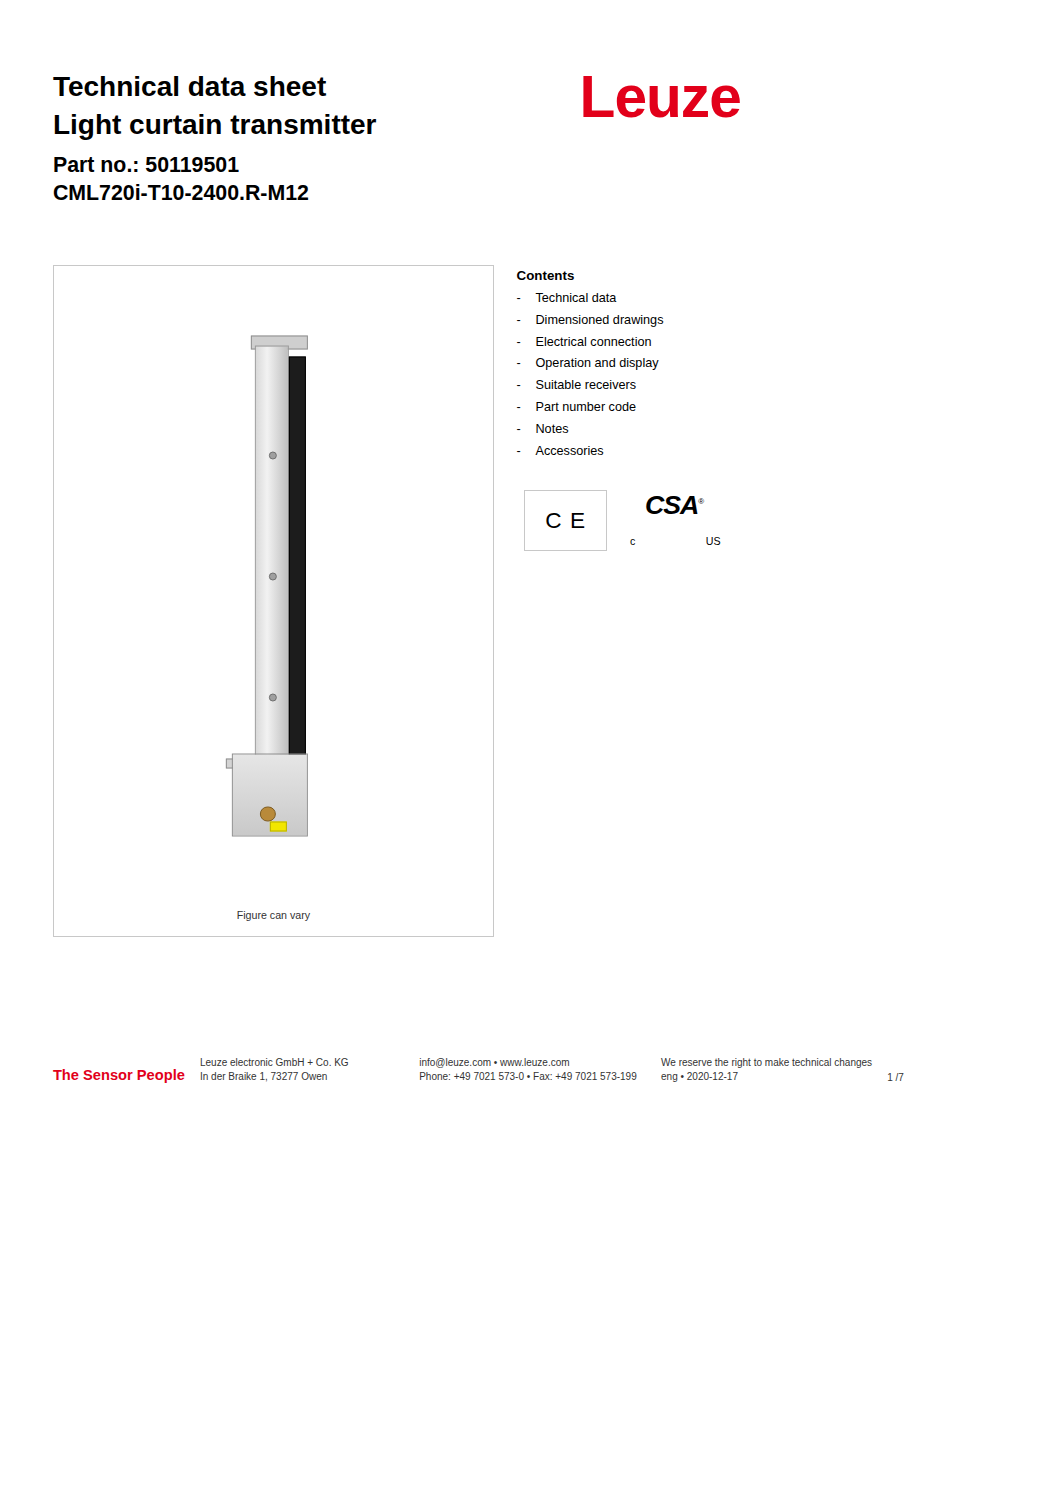Leuze
Technical data sheet Light curtain transmitter
Part no.: 50119501
CML720i-T10-2400.R-M12
Figure can vary
Contents
Technical data
Dimensioned drawings
Electrical connection
Operation and display
Suitable receivers
Part number code
Notes
Accessories
C E
CSA®
c
US
The Sensor People
Leuze electronic GmbH + Co. KG
In der Braike 1, 73277 Owen
info@leuze.com • www.leuze.com
Phone: +49 7021 573-0 • Fax: +49 7021 573-199
We reserve the right to make technical changes
eng • 2020-12-17
1 /7